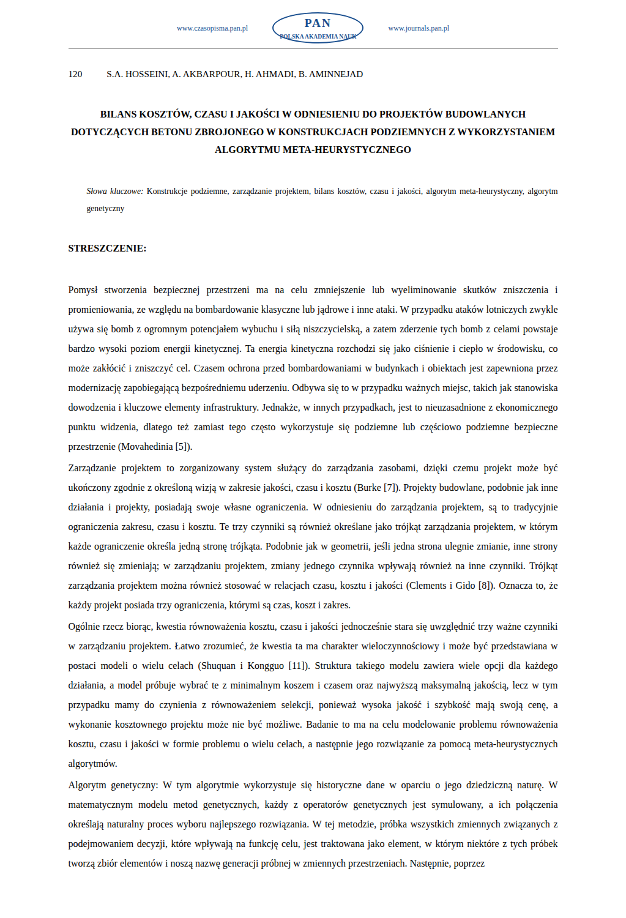www.czasopisma.pan.pl PANPOLSKA AKADEMIA NAUK www.journals.pan.pl
120 S.A. HOSSEINI, A. AKBARPOUR, H. AHMADI, B. AMINNEJAD
Bilans kosztów, czasu i jakości w odniesieniu do projektów budowlanych dotyczących betonu zbrojonego w konstrukcjach podziemnych z wykorzystaniem algorytmu meta-heurystycznego
Słowa kluczowe: Konstrukcje podziemne, zarządzanie projektem, bilans kosztów, czasu i jakości, algorytm meta-heurystyczny, algorytm genetyczny
Streszczenie:
Pomysł stworzenia bezpiecznej przestrzeni ma na celu zmniejszenie lub wyeliminowanie skutków zniszczenia i promieniowania, ze względu na bombardowanie klasyczne lub jądrowe i inne ataki. W przypadku ataków lotniczych zwykle używa się bomb z ogromnym potencjałem wybuchu i siłą niszczycielską, a zatem zderzenie tych bomb z celami powstaje bardzo wysoki poziom energii kinetycznej. Ta energia kinetyczna rozchodzi się jako ciśnienie i ciepło w środowisku, co może zakłócić i zniszczyć cel. Czasem ochrona przed bombardowaniami w budynkach i obiektach jest zapewniona przez modernizację zapobiegającą bezpośredniemu uderzeniu. Odbywa się to w przypadku ważnych miejsc, takich jak stanowiska dowodzenia i kluczowe elementy infrastruktury. Jednakże, w innych przypadkach, jest to nieuzasadnione z ekonomicznego punktu widzenia, dlatego też zamiast tego często wykorzystuje się podziemne lub częściowo podziemne bezpieczne przestrzenie (Movahedinia [5]).
Zarządzanie projektem to zorganizowany system służący do zarządzania zasobami, dzięki czemu projekt może być ukończony zgodnie z określoną wizją w zakresie jakości, czasu i kosztu (Burke [7]). Projekty budowlane, podobnie jak inne działania i projekty, posiadają swoje własne ograniczenia. W odniesieniu do zarządzania projektem, są to tradycyjnie ograniczenia zakresu, czasu i kosztu. Te trzy czynniki są również określane jako trójkąt zarządzania projektem, w którym każde ograniczenie określa jedną stronę trójkąta. Podobnie jak w geometrii, jeśli jedna strona ulegnie zmianie, inne strony również się zmieniają; w zarządzaniu projektem, zmiany jednego czynnika wpływają również na inne czynniki. Trójkąt zarządzania projektem można również stosować w relacjach czasu, kosztu i jakości (Clements i Gido [8]). Oznacza to, że każdy projekt posiada trzy ograniczenia, którymi są czas, koszt i zakres.
Ogólnie rzecz biorąc, kwestia równoważenia kosztu, czasu i jakości jednocześnie stara się uwzględnić trzy ważne czynniki w zarządzaniu projektem. Łatwo zrozumieć, że kwestia ta ma charakter wieloczynnościowy i może być przedstawiana w postaci modeli o wielu celach (Shuquan i Kongguo [11]). Struktura takiego modelu zawiera wiele opcji dla każdego działania, a model próbuje wybrać te z minimalnym koszem i czasem oraz najwyższą maksymalną jakością, lecz w tym przypadku mamy do czynienia z równoważeniem selekcji, ponieważ wysoka jakość i szybkość mają swoją cenę, a wykonanie kosztownego projektu może nie być możliwe. Badanie to ma na celu modelowanie problemu równoważenia kosztu, czasu i jakości w formie problemu o wielu celach, a następnie jego rozwiązanie za pomocą meta-heurystycznych algorytmów.
Algorytm genetyczny: W tym algorytmie wykorzystuje się historyczne dane w oparciu o jego dziedziczną naturę. W matematycznym modelu metod genetycznych, każdy z operatorów genetycznych jest symulowany, a ich połączenia określają naturalny proces wyboru najlepszego rozwiązania. W tej metodzie, próbka wszystkich zmiennych związanych z podejmowaniem decyzji, które wpływają na funkcję celu, jest traktowana jako element, w którym niektóre z tych próbek tworzą zbiór elementów i noszą nazwę generacji próbnej w zmiennych przestrzeniach. Następnie, poprzez